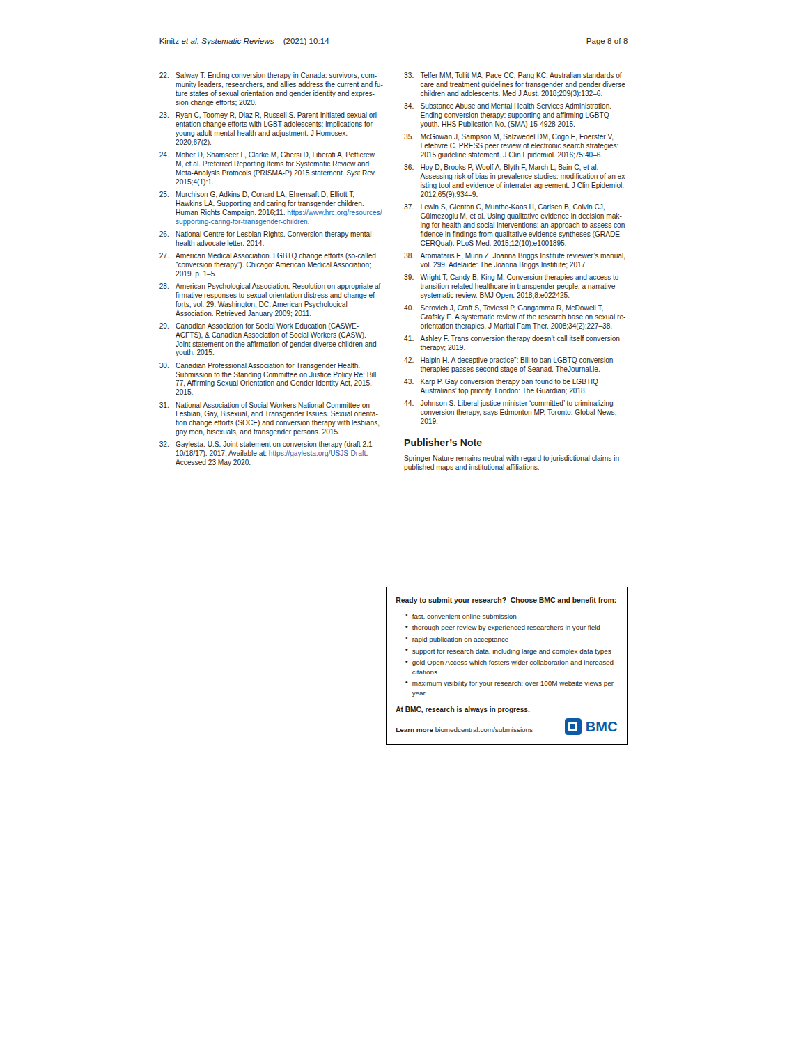Kinitz et al. Systematic Reviews (2021) 10:14
Page 8 of 8
Salway T. Ending conversion therapy in Canada: survivors, community leaders, researchers, and allies address the current and future states of sexual orientation and gender identity and expression change efforts; 2020.
Ryan C, Toomey R, Diaz R, Russell S. Parent-initiated sexual orientation change efforts with LGBT adolescents: implications for young adult mental health and adjustment. J Homosex. 2020;67(2).
Moher D, Shamseer L, Clarke M, Ghersi D, Liberati A, Petticrew M, et al. Preferred Reporting Items for Systematic Review and Meta-Analysis Protocols (PRISMA-P) 2015 statement. Syst Rev. 2015;4(1):1.
Murchison G, Adkins D, Conard LA, Ehrensaft D, Elliott T, Hawkins LA. Supporting and caring for transgender children. Human Rights Campaign. 2016;11. https://www.hrc.org/resources/supporting-caring-for-transgender-children.
National Centre for Lesbian Rights. Conversion therapy mental health advocate letter. 2014.
American Medical Association. LGBTQ change efforts (so-called “conversion therapy”). Chicago: American Medical Association; 2019. p. 1–5.
American Psychological Association. Resolution on appropriate affirmative responses to sexual orientation distress and change efforts, vol. 29. Washington, DC: American Psychological Association. Retrieved January 2009; 2011.
Canadian Association for Social Work Education (CASWE-ACFTS), & Canadian Association of Social Workers (CASW). Joint statement on the affirmation of gender diverse children and youth. 2015.
Canadian Professional Association for Transgender Health. Submission to the Standing Committee on Justice Policy Re: Bill 77, Affirming Sexual Orientation and Gender Identity Act, 2015. 2015.
National Association of Social Workers National Committee on Lesbian, Gay, Bisexual, and Transgender Issues. Sexual orientation change efforts (SOCE) and conversion therapy with lesbians, gay men, bisexuals, and transgender persons. 2015.
Gaylesta. U.S. Joint statement on conversion therapy (draft 2.1–10/18/17). 2017; Available at: https://gaylesta.org/USJS-Draft. Accessed 23 May 2020.
Telfer MM, Tollit MA, Pace CC, Pang KC. Australian standards of care and treatment guidelines for transgender and gender diverse children and adolescents. Med J Aust. 2018;209(3):132–6.
Substance Abuse and Mental Health Services Administration. Ending conversion therapy: supporting and affirming LGBTQ youth. HHS Publication No. (SMA) 15-4928 2015.
McGowan J, Sampson M, Salzwedel DM, Cogo E, Foerster V, Lefebvre C. PRESS peer review of electronic search strategies: 2015 guideline statement. J Clin Epidemiol. 2016;75:40–6.
Hoy D, Brooks P, Woolf A, Blyth F, March L, Bain C, et al. Assessing risk of bias in prevalence studies: modification of an existing tool and evidence of interrater agreement. J Clin Epidemiol. 2012;65(9):934–9.
Lewin S, Glenton C, Munthe-Kaas H, Carlsen B, Colvin CJ, Gülmezoglu M, et al. Using qualitative evidence in decision making for health and social interventions: an approach to assess confidence in findings from qualitative evidence syntheses (GRADE-CERQual). PLoS Med. 2015;12(10):e1001895.
Aromataris E, Munn Z. Joanna Briggs Institute reviewer’s manual, vol. 299. Adelaide: The Joanna Briggs Institute; 2017.
Wright T, Candy B, King M. Conversion therapies and access to transition-related healthcare in transgender people: a narrative systematic review. BMJ Open. 2018;8:e022425.
Serovich J, Craft S, Toviessi P, Gangamma R, McDowell T, Grafsky E. A systematic review of the research base on sexual reorientation therapies. J Marital Fam Ther. 2008;34(2):227–38.
Ashley F. Trans conversion therapy doesn’t call itself conversion therapy; 2019.
Halpin H. A deceptive practice”: Bill to ban LGBTQ conversion therapies passes second stage of Seanad. TheJournal.ie.
Karp P. Gay conversion therapy ban found to be LGBTIQ Australians’ top priority. London: The Guardian; 2018.
Johnson S. Liberal justice minister ‘committed’ to criminalizing conversion therapy, says Edmonton MP. Toronto: Global News; 2019.
Publisher’s Note
Springer Nature remains neutral with regard to jurisdictional claims in published maps and institutional affiliations.
Ready to submit your research? Choose BMC and benefit from:
fast, convenient online submission
thorough peer review by experienced researchers in your field
rapid publication on acceptance
support for research data, including large and complex data types
gold Open Access which fosters wider collaboration and increased citations
maximum visibility for your research: over 100M website views per year
At BMC, research is always in progress.
Learn more biomedcentral.com/submissions
BMC